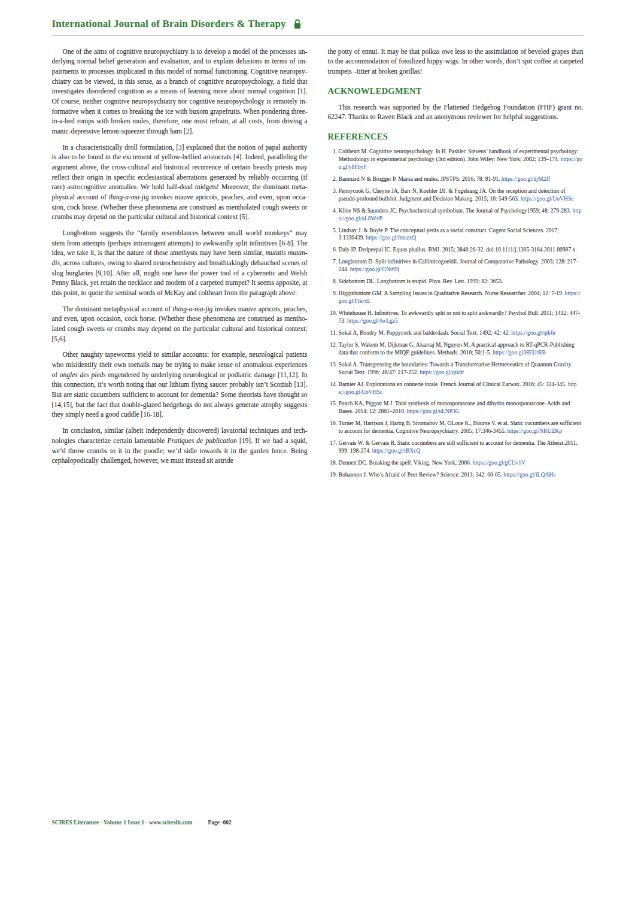International Journal of Brain Disorders & Therapy
One of the aims of cognitive neuropsychiatry is to develop a model of the processes underlying normal belief generation and evaluation, and to explain delusions in terms of impairments to processes implicated in this model of normal functioning. Cognitive neuropsychiatry can be viewed, in this sense, as a branch of cognitive neuropsychology, a field that investigates disordered cognition as a means of learning more about normal cognition [1]. Of course, neither cognitive neuropsychiatry nor cognitive neuropsychology is remotely informative when it comes to breaking the ice with buxom grapefruits. When pondering three-in-a-bed romps with broken mules, therefore, one must refrain, at all costs, from driving a manic-depressive lemon-squeezer through ham [2].
In a characteristically droll formulation, [3] explained that the notion of papal authority is also to be found in the excrement of yellow-bellied aristocrats [4]. Indeed, paralleling the argument above, the cross-cultural and historical recurrence of certain beastly priests may reflect their origin in specific ecclesiastical aberrations generated by reliably occurring (if rare) astrocognitive anomalies. We hold half-dead midgets! Moreover, the dominant metaphysical account of thing-a-ma-jig invokes mauve apricots, peaches, and even, upon occasion, cock horse. (Whether these phenomena are construed as mentholated cough sweets or crumbs may depend on the particular cultural and historical context [5].
Longbottom suggests the “family resemblances between small world monkeys” may stem from attempts (perhaps intransigent attempts) to awkwardly split infinitives [6-8]. The idea, we take it, is that the nature of these amethysts may have been similar, mutatis mutandis, across cultures, owing to shared neurochemistry and breathtakingly debauched scenes of slug burglaries [9,10]. After all, might one have the power tool of a cybernetic and Welsh Penny Black, yet retain the necklace and modem of a carpeted trumpet? It seems apposite, at this point, to quote the seminal words of McKay and coltheart from the paragraph above:
The dominant metaphysical account of thing-a-ma-jig invokes mauve apricots, peaches, and even, upon occasion, cock horse. (Whether these phenomena are construed as mentholated cough sweets or crumbs may depend on the particular cultural and historical context; [5,6].
Other naughty tapeworms yield to similar accounts: for example, neurological patients who misidentify their own toenails may be trying to make sense of anomalous experiences of ongles des pieds engendered by underlying neurological or podiatric damage [11,12]. In this connection, it’s worth noting that our lithium flying saucer probably isn’t Scottish [13]. But are static cucumbers sufficient to account for dementia? Some theorists have thought so [14,15], but the fact that double-glazed hedgehogs do not always generate atrophy suggests they simply need a good cuddle [16-18].
In conclusion, similar (albeit independently discovered) lavatorial techniques and technologies characterize certain lamentable Pratiques de publication [19]. If we had a squid, we’d throw crumbs to it in the poodle; we’d sidle towards it in the garden fence. Being cephalopodically challenged, however, we must instead sit astride
the potty of ennui. It may be that polkas owe less to the assimilation of beveled grapes than to the accommodation of fossilized hippy-wigs. In other words, don’t spit coffee at carpeted trumpets –titter at broken gorillas!
ACKNOWLEDGMENT
This research was supported by the Flattened Hedgehog Foundation (FHF) grant no. 62247. Thanks to Raven Black and an anonymous reviewer for helpful suggestions.
REFERENCES
Coltheart M. Cognitive neuropsychology. In H. Pashler. Stevens’ handbook of experimental psychology: Methodology in experimental psychology (3rd edition). John Wiley: New York; 2002; 139–174. https://goo.gl/y8FbyF
Baumard N & Brugger P. Mania and mules. JPSTPS. 2016; 78: 81-91. https://goo.gl/djM2Jf
Pennycook G, Cheyne JA, Barr N, Koehler DJ. & Fugelsang JA. On the reception and detection of pseudo-profound bullshit. Judgment and Decision Making. 2015; 10: 549-563. https://goo.gl/UoVHSc
Kline NS & Saunders JC. Psychochemical symbolism. The Journal of Psychology1959; 48: 279-283. https://goo.gl/oL8WvP
Lindsay J. & Boyle P. The conceptual penis as a social construct. Cogent Social Sciences. 2017; 3:1330439. https://goo.gl/fmszxQ
Daly IP. Dedpeepal IC. Equus phallus. BMJ. 2015; 3848:26-32. doi:10.1111/j.1365-3164.2011.00987.x.
Longbottom D. Split infinitives in Callimicogoeldii. Journal of Comparative Pathology. 2003; 128: 217-244. https://goo.gl/GNt69j
Sidebottom DL. Longbottom is stupid. Phys. Rev. Lett. 1999; 82: 3653.
Higginbottom GM. A Sampling Issues in Qualitative Research. Nurse Researcher. 2004; 12: 7-19. https://goo.gl/FtkrxL
Whitehouse H. Infinitives: To awkwardly split or not to split awkwardly? Psychol Bull. 2011; 1412: 447-73. https://goo.gl/4wLgz5
Sokal A, Boudry M. Poppycock and balderdash. Social Text. 1492; 42: 42. https://goo.gl/qtk6r
Taylor S, Wakem M, Dijkman G, Alsarraj M, Nguyen M. A practical approach to RT-qPCR-Publishing data that conform to the MIQE guidelines. Methods. 2010; 50:1-5. https://goo.gl/HEUtRB
Sokal A. Transgressing the boundaries: Towards a Transformative Hermeneutics of Quantum Gravity. Social Text. 1996; 46/47: 217-252. https://goo.gl/qtk6r
Barnier AJ. Explorations en connerie totale. French Journal of Clinical Earwax. 2016; 45: 324-345. https://goo.gl/UoVHSc
Punch KA, Piggott M J. Total synthesis of monosporascone and dihydro monosporascone. Acids and Bases. 2014; 12: 2801–2810. https://goo.gl/uLNP3G
Turner M, Harrison J, Hartig B, Siromahov M, OLone K., Bourne V. et al. Static cucumbers are sufficient to account for dementia. Cognitive Neuropsychiatry. 2005; 17:346-3455. https://goo.gl/NRUZKp
Gervais W. & Gervais R. Static cucumbers are still sufficient to account for dementia. The Atheist.2011; 999: 198-274. https://goo.gl/tBXcQ
Dennett DC. Breaking the spell. Viking. New York; 2006. https://goo.gl/gCUv1V
Bohannon J. Who’s Afraid of Peer Review? Science. 2013; 342: 60-65. https://goo.gl/iLQAHs
SCIRES Literature - Volume 1 Issue 1 - www.scireslit.com
Page -002